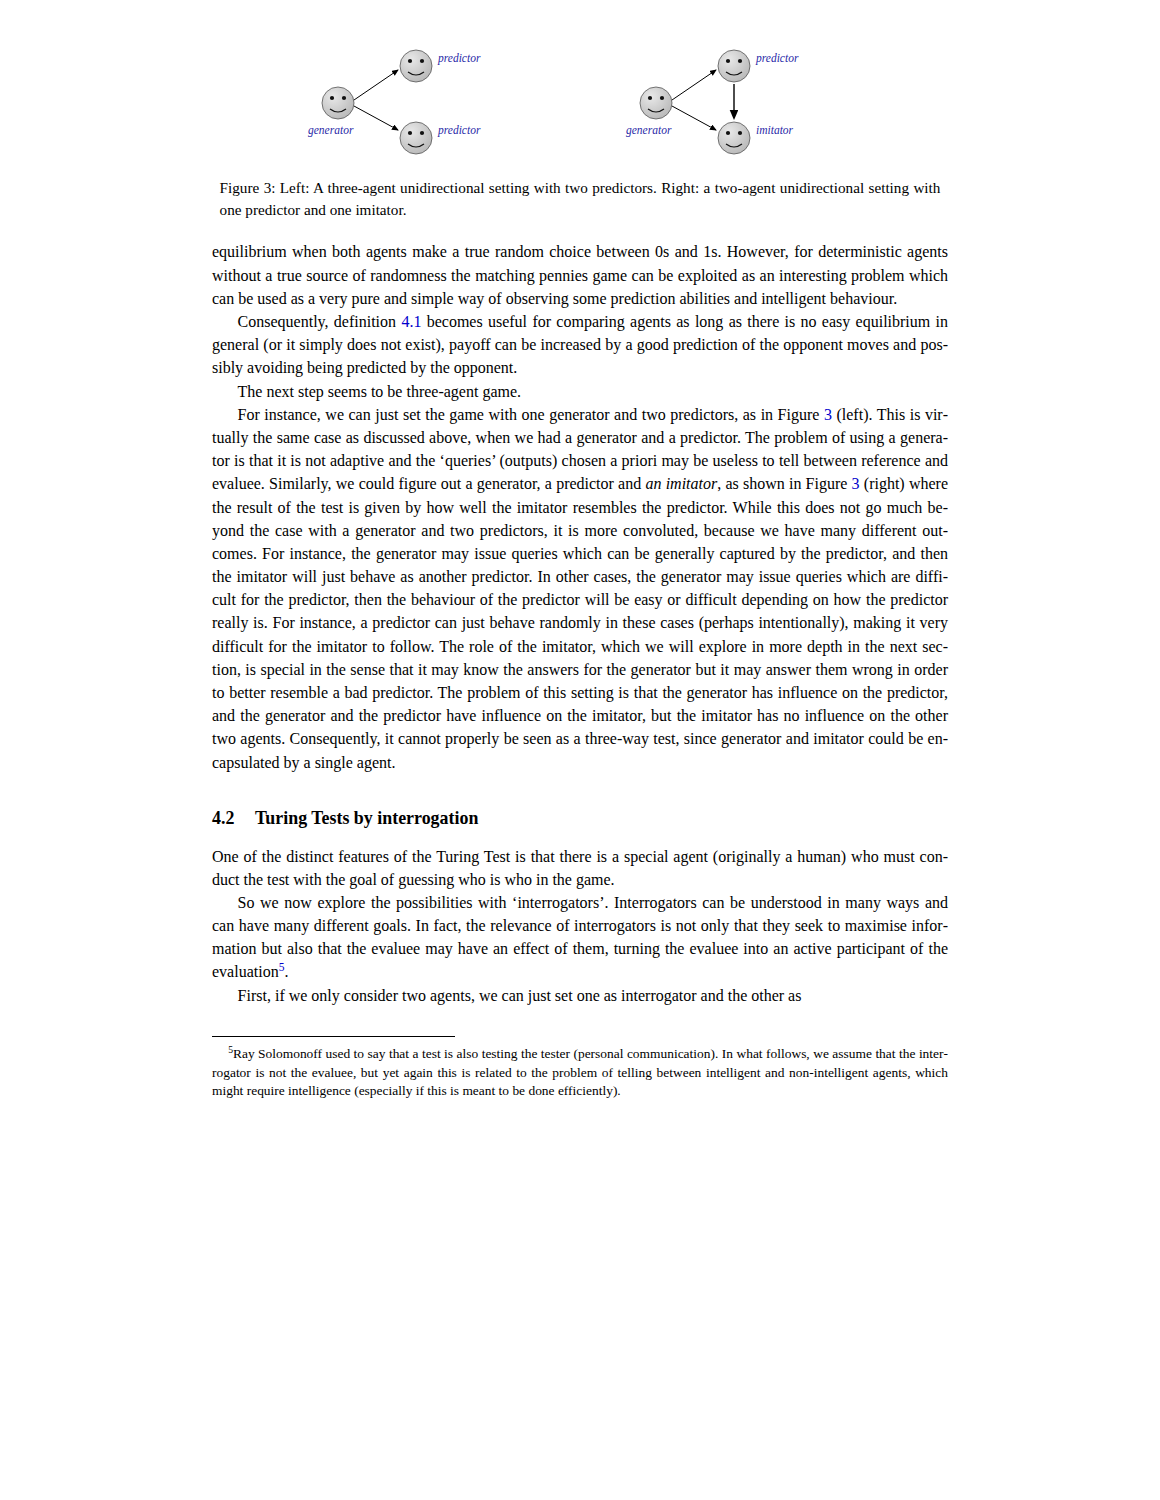generator predictor predictor generator predictor imitator
Figure 3: Left: A three-agent unidirectional setting with two predictors. Right: a two-agent unidirectional setting with one predictor and one imitator.
equilibrium when both agents make a true random choice between 0s and 1s. However, for deterministic agents without a true source of randomness the matching pennies game can be exploited as an interesting problem which can be used as a very pure and simple way of observing some prediction abilities and intelligent behaviour.
Consequently, definition 4.1 becomes useful for comparing agents as long as there is no easy equilibrium in general (or it simply does not exist), payoff can be increased by a good prediction of the opponent moves and possibly avoiding being predicted by the opponent.
The next step seems to be three-agent game.
For instance, we can just set the game with one generator and two predictors, as in Figure 3 (left). This is virtually the same case as discussed above, when we had a generator and a predictor. The problem of using a generator is that it is not adaptive and the ‘queries’ (outputs) chosen a priori may be useless to tell between reference and evaluee. Similarly, we could figure out a generator, a predictor and an imitator, as shown in Figure 3 (right) where the result of the test is given by how well the imitator resembles the predictor. While this does not go much beyond the case with a generator and two predictors, it is more convoluted, because we have many different outcomes. For instance, the generator may issue queries which can be generally captured by the predictor, and then the imitator will just behave as another predictor. In other cases, the generator may issue queries which are difficult for the predictor, then the behaviour of the predictor will be easy or difficult depending on how the predictor really is. For instance, a predictor can just behave randomly in these cases (perhaps intentionally), making it very difficult for the imitator to follow. The role of the imitator, which we will explore in more depth in the next section, is special in the sense that it may know the answers for the generator but it may answer them wrong in order to better resemble a bad predictor. The problem of this setting is that the generator has influence on the predictor, and the generator and the predictor have influence on the imitator, but the imitator has no influence on the other two agents. Consequently, it cannot properly be seen as a three-way test, since generator and imitator could be encapsulated by a single agent.
4.2 Turing Tests by interrogation
One of the distinct features of the Turing Test is that there is a special agent (originally a human) who must conduct the test with the goal of guessing who is who in the game.
So we now explore the possibilities with ‘interrogators’. Interrogators can be understood in many ways and can have many different goals. In fact, the relevance of interrogators is not only that they seek to maximise information but also that the evaluee may have an effect of them, turning the evaluee into an active participant of the evaluation5.
First, if we only consider two agents, we can just set one as interrogator and the other as
5Ray Solomonoff used to say that a test is also testing the tester (personal communication). In what follows, we assume that the interrogator is not the evaluee, but yet again this is related to the problem of telling between intelligent and non-intelligent agents, which might require intelligence (especially if this is meant to be done efficiently).